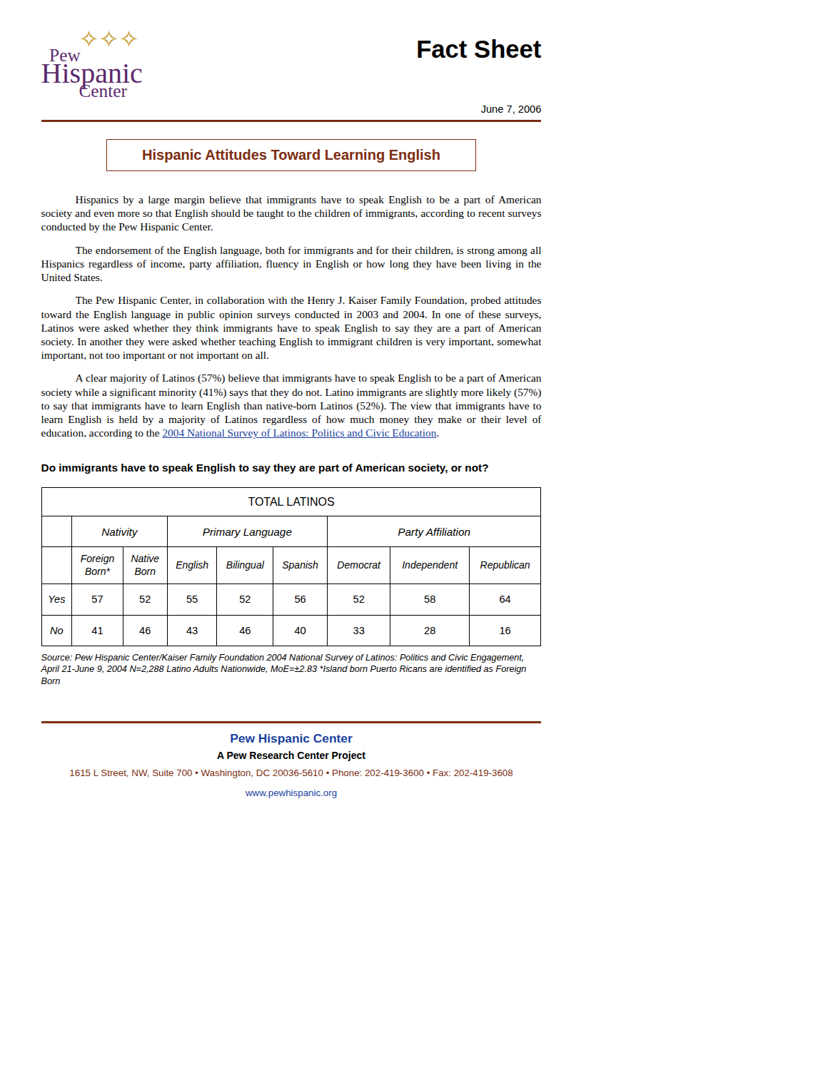✧✧✧ Pew Hispanic Center
Fact Sheet
June 7, 2006
Hispanic Attitudes Toward Learning English
Hispanics by a large margin believe that immigrants have to speak English to be a part of American society and even more so that English should be taught to the children of immigrants, according to recent surveys conducted by the Pew Hispanic Center.
The endorsement of the English language, both for immigrants and for their children, is strong among all Hispanics regardless of income, party affiliation, fluency in English or how long they have been living in the United States.
The Pew Hispanic Center, in collaboration with the Henry J. Kaiser Family Foundation, probed attitudes toward the English language in public opinion surveys conducted in 2003 and 2004. In one of these surveys, Latinos were asked whether they think immigrants have to speak English to say they are a part of American society. In another they were asked whether teaching English to immigrant children is very important, somewhat important, not too important or not important on all.
A clear majority of Latinos (57%) believe that immigrants have to speak English to be a part of American society while a significant minority (41%) says that they do not. Latino immigrants are slightly more likely (57%) to say that immigrants have to learn English than native-born Latinos (52%). The view that immigrants have to learn English is held by a majority of Latinos regardless of how much money they make or their level of education, according to the 2004 National Survey of Latinos: Politics and Civic Education.
Do immigrants have to speak English to say they are part of American society, or not?
| TOTAL LATINOS |
| | Nativity | Primary Language | Party Affiliation |
| | Foreign Born* | Native Born | English | Bilingual | Spanish | Democrat | Independent | Republican |
| Yes | 57 | 52 | 55 | 52 | 56 | 52 | 58 | 64 |
| No | 41 | 46 | 43 | 46 | 40 | 33 | 28 | 16 |
Source: Pew Hispanic Center/Kaiser Family Foundation 2004 National Survey of Latinos: Politics and Civic Engagement, April 21-June 9, 2004 N=2,288 Latino Adults Nationwide, MoE=±2.83 *Island born Puerto Ricans are identified as Foreign Born
Pew Hispanic Center
A Pew Research Center Project
1615 L Street, NW, Suite 700 • Washington, DC 20036-5610 • Phone: 202-419-3600 • Fax: 202-419-3608
www.pewhispanic.org